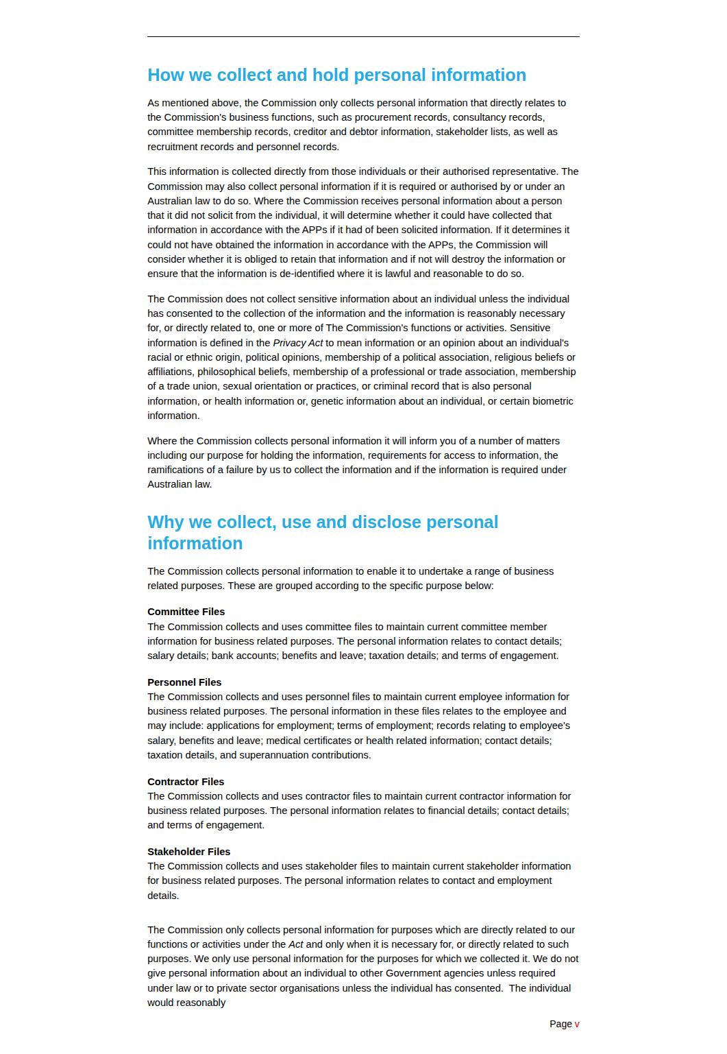How we collect and hold personal information
As mentioned above, the Commission only collects personal information that directly relates to the Commission's business functions, such as procurement records, consultancy records, committee membership records, creditor and debtor information, stakeholder lists, as well as recruitment records and personnel records.
This information is collected directly from those individuals or their authorised representative. The Commission may also collect personal information if it is required or authorised by or under an Australian law to do so. Where the Commission receives personal information about a person that it did not solicit from the individual, it will determine whether it could have collected that information in accordance with the APPs if it had of been solicited information. If it determines it could not have obtained the information in accordance with the APPs, the Commission will consider whether it is obliged to retain that information and if not will destroy the information or ensure that the information is de-identified where it is lawful and reasonable to do so.
The Commission does not collect sensitive information about an individual unless the individual has consented to the collection of the information and the information is reasonably necessary for, or directly related to, one or more of The Commission's functions or activities. Sensitive information is defined in the Privacy Act to mean information or an opinion about an individual's racial or ethnic origin, political opinions, membership of a political association, religious beliefs or affiliations, philosophical beliefs, membership of a professional or trade association, membership of a trade union, sexual orientation or practices, or criminal record that is also personal information, or health information or, genetic information about an individual, or certain biometric information.
Where the Commission collects personal information it will inform you of a number of matters including our purpose for holding the information, requirements for access to information, the ramifications of a failure by us to collect the information and if the information is required under Australian law.
Why we collect, use and disclose personal information
The Commission collects personal information to enable it to undertake a range of business related purposes. These are grouped according to the specific purpose below:
Committee Files
The Commission collects and uses committee files to maintain current committee member information for business related purposes. The personal information relates to contact details; salary details; bank accounts; benefits and leave; taxation details; and terms of engagement.
Personnel Files
The Commission collects and uses personnel files to maintain current employee information for business related purposes. The personal information in these files relates to the employee and may include: applications for employment; terms of employment; records relating to employee's salary, benefits and leave; medical certificates or health related information; contact details; taxation details, and superannuation contributions.
Contractor Files
The Commission collects and uses contractor files to maintain current contractor information for business related purposes. The personal information relates to financial details; contact details; and terms of engagement.
Stakeholder Files
The Commission collects and uses stakeholder files to maintain current stakeholder information for business related purposes. The personal information relates to contact and employment details.
The Commission only collects personal information for purposes which are directly related to our functions or activities under the Act and only when it is necessary for, or directly related to such purposes. We only use personal information for the purposes for which we collected it. We do not give personal information about an individual to other Government agencies unless required under law or to private sector organisations unless the individual has consented. The individual would reasonably
Page v